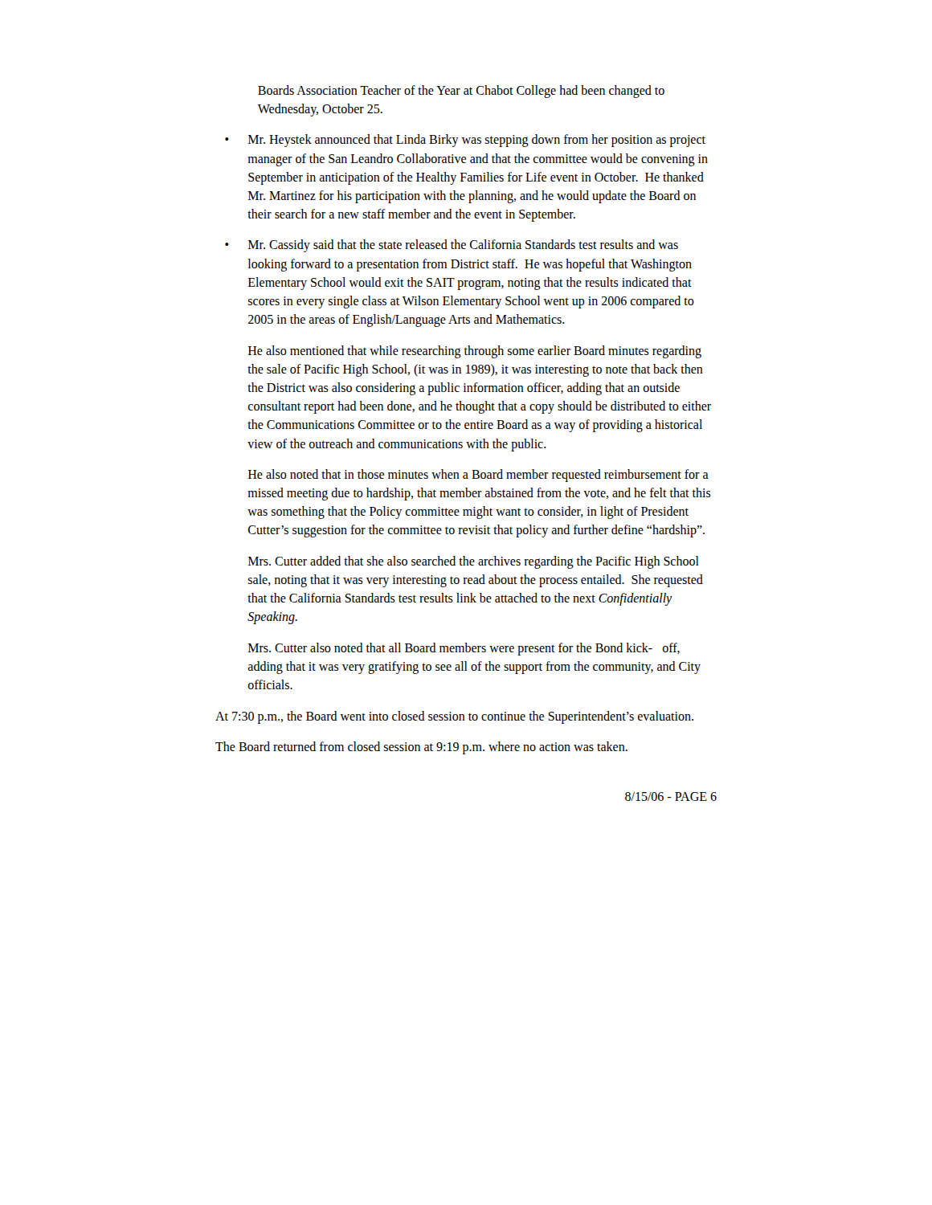Boards Association Teacher of the Year at Chabot College had been changed to Wednesday, October 25.
Mr. Heystek announced that Linda Birky was stepping down from her position as project manager of the San Leandro Collaborative and that the committee would be convening in September in anticipation of the Healthy Families for Life event in October. He thanked Mr. Martinez for his participation with the planning, and he would update the Board on their search for a new staff member and the event in September.
Mr. Cassidy said that the state released the California Standards test results and was looking forward to a presentation from District staff. He was hopeful that Washington Elementary School would exit the SAIT program, noting that the results indicated that scores in every single class at Wilson Elementary School went up in 2006 compared to 2005 in the areas of English/Language Arts and Mathematics.
He also mentioned that while researching through some earlier Board minutes regarding the sale of Pacific High School, (it was in 1989), it was interesting to note that back then the District was also considering a public information officer, adding that an outside consultant report had been done, and he thought that a copy should be distributed to either the Communications Committee or to the entire Board as a way of providing a historical view of the outreach and communications with the public.
He also noted that in those minutes when a Board member requested reimbursement for a missed meeting due to hardship, that member abstained from the vote, and he felt that this was something that the Policy committee might want to consider, in light of President Cutter’s suggestion for the committee to revisit that policy and further define “hardship”.
Mrs. Cutter added that she also searched the archives regarding the Pacific High School sale, noting that it was very interesting to read about the process entailed. She requested that the California Standards test results link be attached to the next Confidentially Speaking.
Mrs. Cutter also noted that all Board members were present for the Bond kick- off, adding that it was very gratifying to see all of the support from the community, and City officials.
At 7:30 p.m., the Board went into closed session to continue the Superintendent’s evaluation.
The Board returned from closed session at 9:19 p.m. where no action was taken.
8/15/06 - PAGE 6